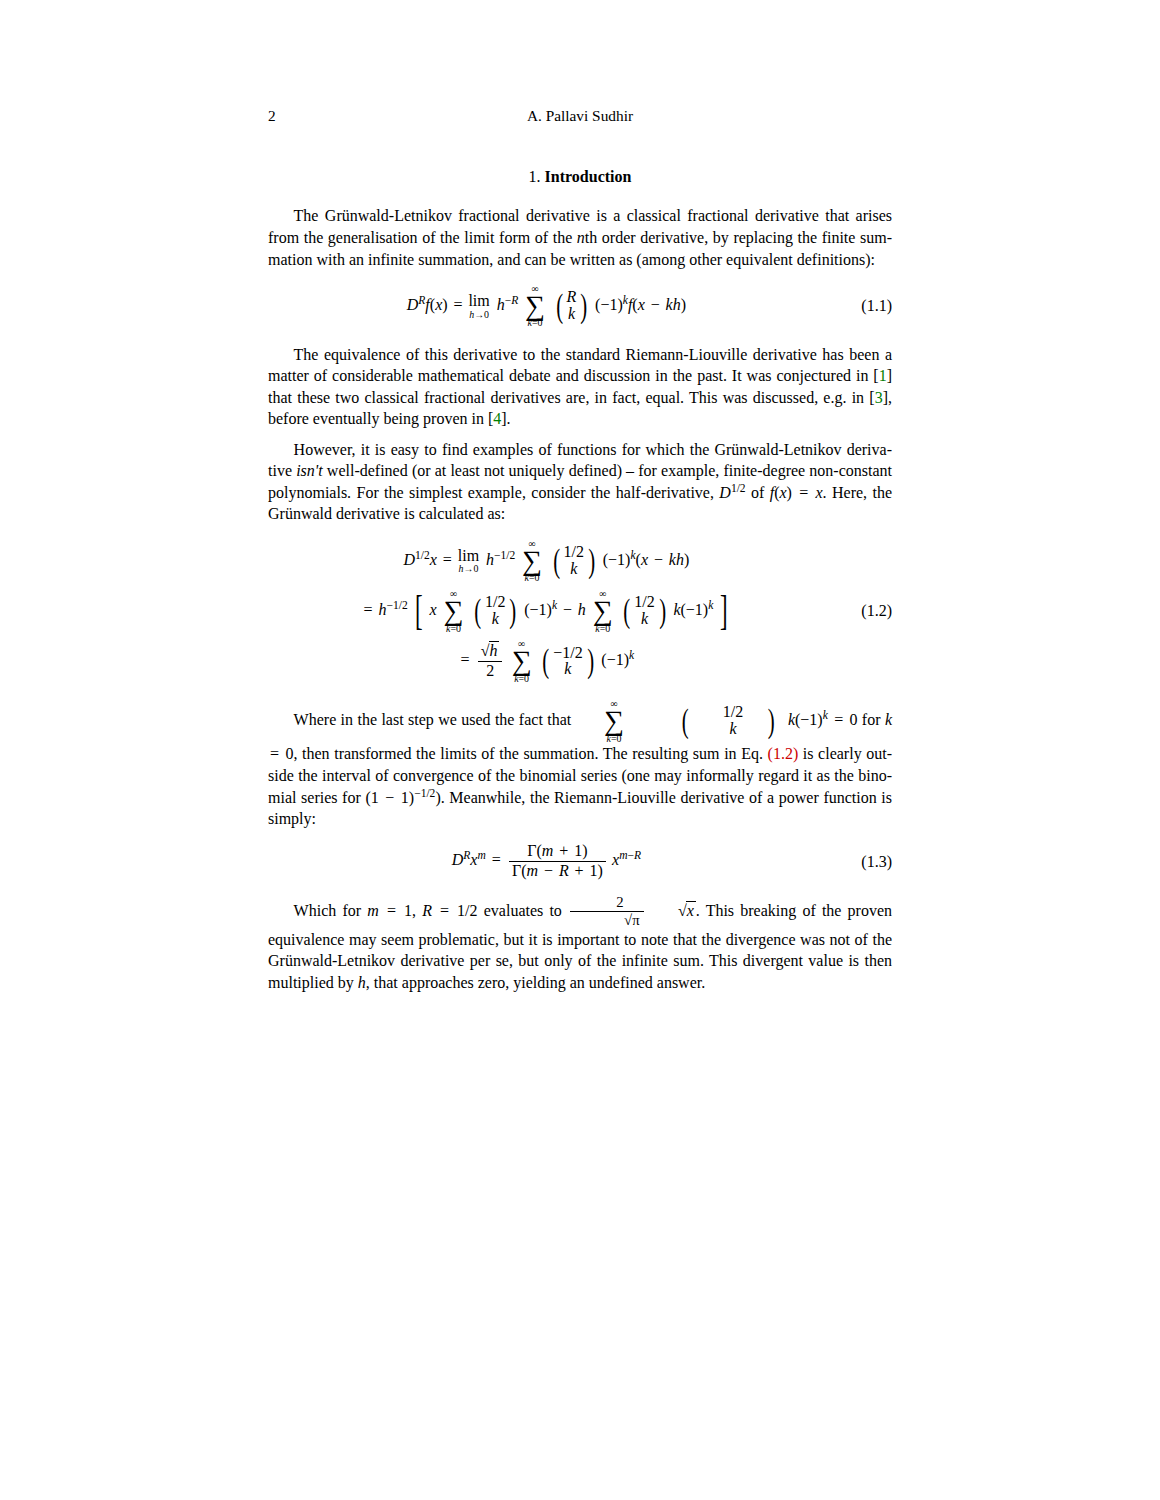2 A. Pallavi Sudhir
1. Introduction
The Grünwald-Letnikov fractional derivative is a classical fractional derivative that arises from the generalisation of the limit form of the nth order derivative, by replacing the finite summation with an infinite summation, and can be written as (among other equivalent definitions):
DRf(x) = lim h→0 h−R ∞∑k=0 (Rk) (−1)kf(x − kh)
(1.1)
The equivalence of this derivative to the standard Riemann-Liouville derivative has been a matter of considerable mathematical debate and discussion in the past. It was conjectured in [1] that these two classical fractional derivatives are, in fact, equal. This was discussed, e.g. in [3], before eventually being proven in [4].
However, it is easy to find examples of functions for which the Grünwald-Letnikov derivative isn't well-defined (or at least not uniquely defined) – for example, finite-degree non-constant polynomials. For the simplest example, consider the half-derivative, D1/2 of f(x) = x. Here, the Grünwald derivative is calculated as:
D1/2x = lim h→0 h−1/2 ∞∑k=0 (1/2 k) (−1)k(x − kh) = h−1/2 [ x ∞∑k=0 (1/2 k) (−1)k − h ∞∑k=0 (1/2 k) k(−1)k ] = √h 2 ∞∑k=0 (−1/2 k) (−1)k
(1.2)
Where in the last step we used the fact that ∞∑k=0 (1/2 k) k(−1)k = 0 for k = 0, then transformed the limits of the summation. The resulting sum in Eq. (1.2) is clearly outside the interval of convergence of the binomial series (one may informally regard it as the binomial series for (1 − 1)−1/2). Meanwhile, the Riemann-Liouville derivative of a power function is simply:
DRxm = Γ(m + 1) Γ(m − R + 1) xm−R
(1.3)
Which for m = 1, R = 1/2 evaluates to 2√π √x. This breaking of the proven equivalence may seem problematic, but it is important to note that the divergence was not of the Grünwald-Letnikov derivative per se, but only of the infinite sum. This divergent value is then multiplied by h, that approaches zero, yielding an undefined answer.